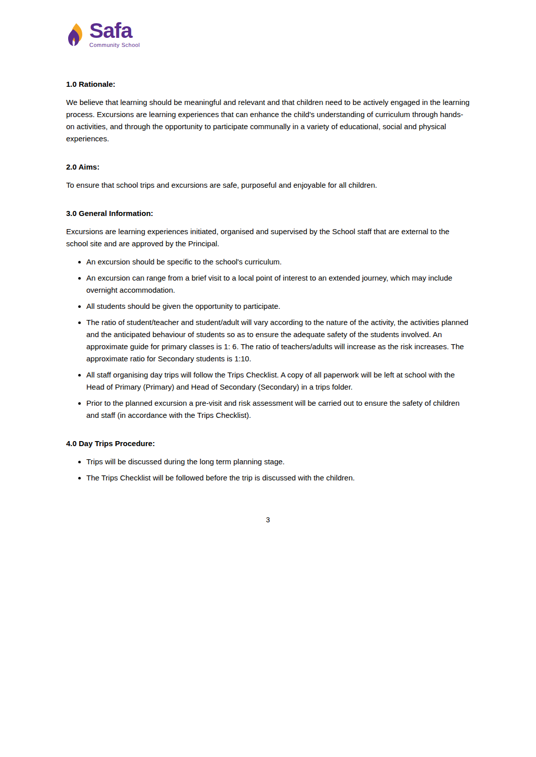Safa Community School
1.0 Rationale:
We believe that learning should be meaningful and relevant and that children need to be actively engaged in the learning process. Excursions are learning experiences that can enhance the child's understanding of curriculum through hands-on activities, and through the opportunity to participate communally in a variety of educational, social and physical experiences.
2.0 Aims:
To ensure that school trips and excursions are safe, purposeful and enjoyable for all children.
3.0 General Information:
Excursions are learning experiences initiated, organised and supervised by the School staff that are external to the school site and are approved by the Principal.
An excursion should be specific to the school's curriculum.
An excursion can range from a brief visit to a local point of interest to an extended journey, which may include overnight accommodation.
All students should be given the opportunity to participate.
The ratio of student/teacher and student/adult will vary according to the nature of the activity, the activities planned and the anticipated behaviour of students so as to ensure the adequate safety of the students involved. An approximate guide for primary classes is 1: 6. The ratio of teachers/adults will increase as the risk increases. The approximate ratio for Secondary students is 1:10.
All staff organising day trips will follow the Trips Checklist. A copy of all paperwork will be left at school with the Head of Primary (Primary) and Head of Secondary (Secondary) in a trips folder.
Prior to the planned excursion a pre-visit and risk assessment will be carried out to ensure the safety of children and staff (in accordance with the Trips Checklist).
4.0 Day Trips Procedure:
Trips will be discussed during the long term planning stage.
The Trips Checklist will be followed before the trip is discussed with the children.
3